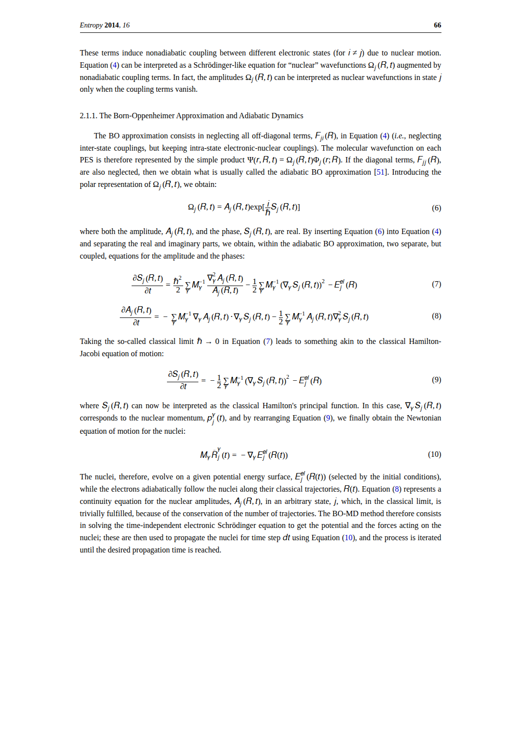Entropy 2014, 16
66
These terms induce nonadiabatic coupling between different electronic states (for i≠j) due to nuclear motion. Equation (4) can be interpreted as a Schrödinger-like equation for “nuclear” wavefunctions Ωj(R,t) augmented by nonadiabatic coupling terms. In fact, the amplitudes Ωj(R,t) can be interpreted as nuclear wavefunctions in state j only when the coupling terms vanish.
2.1.1. The Born-Oppenheimer Approximation and Adiabatic Dynamics
The BO approximation consists in neglecting all off-diagonal terms, Fji(R), in Equation (4) (i.e., neglecting inter-state couplings, but keeping intra-state electronic-nuclear couplings). The molecular wavefunction on each PES is therefore represented by the simple product Ψ(r,R,t)=Ωj(R,t)Φj(r;R). If the diagonal terms, Fjj(R), are also neglected, then we obtain what is usually called the adiabatic BO approximation [51]. Introducing the polar representation of Ωj(R,t), we obtain:
Ωj(R,t) = Aj(R,t) exp [ iℏ Sj(R,t) ]
(6)
where both the amplitude, Aj(R,t), and the phase, Sj(R,t), are real. By inserting Equation (6) into Equation (4) and separating the real and imaginary parts, we obtain, within the adiabatic BO approximation, two separate, but coupled, equations for the amplitude and the phases:
∂Sj(R,t) ∂t = ℏ22 ∑γ Mγ−1 ∇γ2Aj(R,t) Aj(R,t) − 12 ∑γ Mγ−1 (∇γSj(R,t)) 2 − Ejel (R)
(7)
∂Aj(R,t) ∂t = − ∑γ Mγ−1 ∇γAj(R,t) ⋅ ∇γSj(R,t) − 12 ∑γ Mγ−1 Aj(R,t) ∇γ2 Sj(R,t)
(8)
Taking the so-called classical limit ℏ→0 in Equation (7) leads to something akin to the classical Hamilton-Jacobi equation of motion:
∂Sj(R,t) ∂t = − 12 ∑γ Mγ−1 (∇γSj(R,t)) 2 − Ejel (R)
(9)
where Sj(R,t) can now be interpreted as the classical Hamilton's principal function. In this case, ∇γSj(R,t) corresponds to the nuclear momentum, pjγ(t), and by rearranging Equation (9), we finally obtain the Newtonian equation of motion for the nuclei:
Mγ R¨ jγ (t) = − ∇γ Ejel (R(t))
(10)
The nuclei, therefore, evolve on a given potential energy surface, Ejel(R(t)) (selected by the initial conditions), while the electrons adiabatically follow the nuclei along their classical trajectories, R(t). Equation (8) represents a continuity equation for the nuclear amplitudes, Aj(R,t), in an arbitrary state, j, which, in the classical limit, is trivially fulfilled, because of the conservation of the number of trajectories. The BO-MD method therefore consists in solving the time-independent electronic Schrödinger equation to get the potential and the forces acting on the nuclei; these are then used to propagate the nuclei for time step dt using Equation (10), and the process is iterated until the desired propagation time is reached.